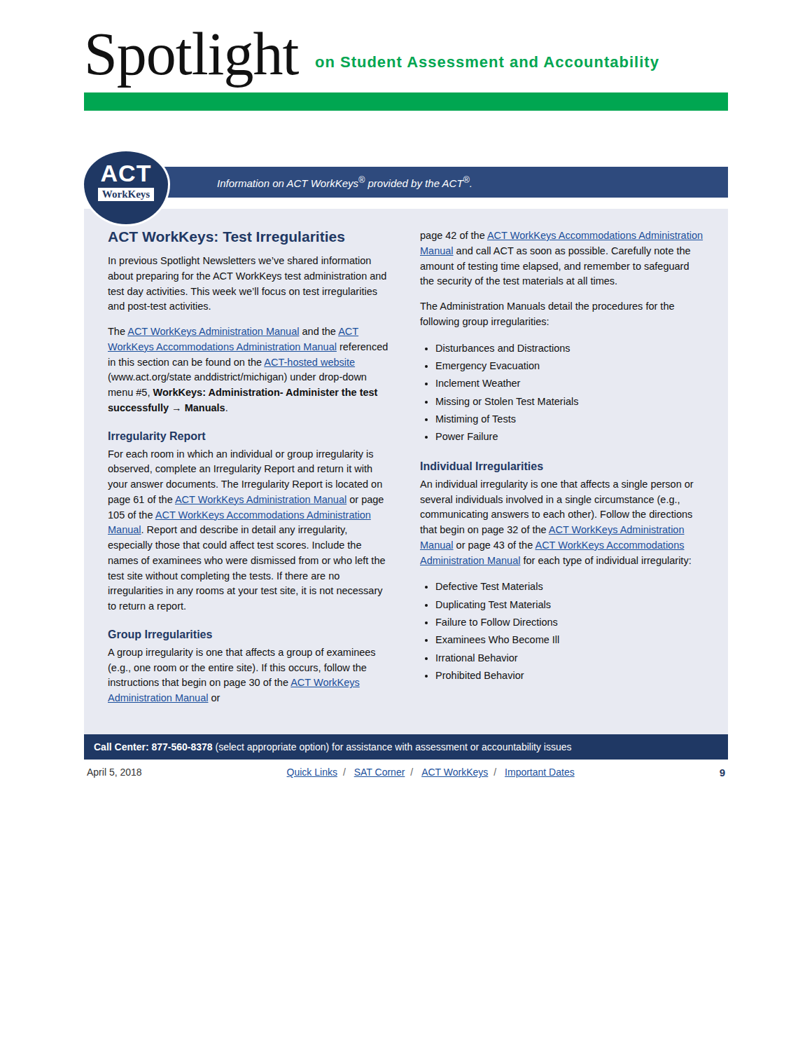Spotlight
on Student Assessment and Accountability
ACT
WorkKeys
Information on ACT WorkKeys® provided by the ACT®.
ACT WorkKeys: Test Irregularities
In previous Spotlight Newsletters we’ve shared information about preparing for the ACT WorkKeys test administration and test day activities. This week we’ll focus on test irregularities and post-test activities.
The ACT WorkKeys Administration Manual and the ACT WorkKeys Accommodations Administration Manual referenced in this section can be found on the ACT-hosted website (www.act.org/state anddistrict/michigan) under drop-down menu #5, WorkKeys: Administration- Administer the test successfully → Manuals.
Irregularity Report
For each room in which an individual or group irregularity is observed, complete an Irregularity Report and return it with your answer documents. The Irregularity Report is located on page 61 of the ACT WorkKeys Administration Manual or page 105 of the ACT WorkKeys Accommodations Administration Manual. Report and describe in detail any irregularity, especially those that could affect test scores. Include the names of examinees who were dismissed from or who left the test site without completing the tests. If there are no irregularities in any rooms at your test site, it is not necessary to return a report.
Group Irregularities
A group irregularity is one that affects a group of examinees (e.g., one room or the entire site). If this occurs, follow the instructions that begin on page 30 of the ACT WorkKeys Administration Manual or
page 42 of the ACT WorkKeys Accommodations Administration Manual and call ACT as soon as possible. Carefully note the amount of testing time elapsed, and remember to safeguard the security of the test materials at all times.
The Administration Manuals detail the procedures for the following group irregularities:
Disturbances and Distractions
Emergency Evacuation
Inclement Weather
Missing or Stolen Test Materials
Mistiming of Tests
Power Failure
Individual Irregularities
An individual irregularity is one that affects a single person or several individuals involved in a single circumstance (e.g., communicating answers to each other). Follow the directions that begin on page 32 of the ACT WorkKeys Administration Manual or page 43 of the ACT WorkKeys Accommodations Administration Manual for each type of individual irregularity:
Defective Test Materials
Duplicating Test Materials
Failure to Follow Directions
Examinees Who Become Ill
Irrational Behavior
Prohibited Behavior
Call Center: 877-560-8378 (select appropriate option) for assistance with assessment or accountability issues
April 5, 2018
Quick Links/ SAT Corner/ ACT WorkKeys/ Important Dates
9